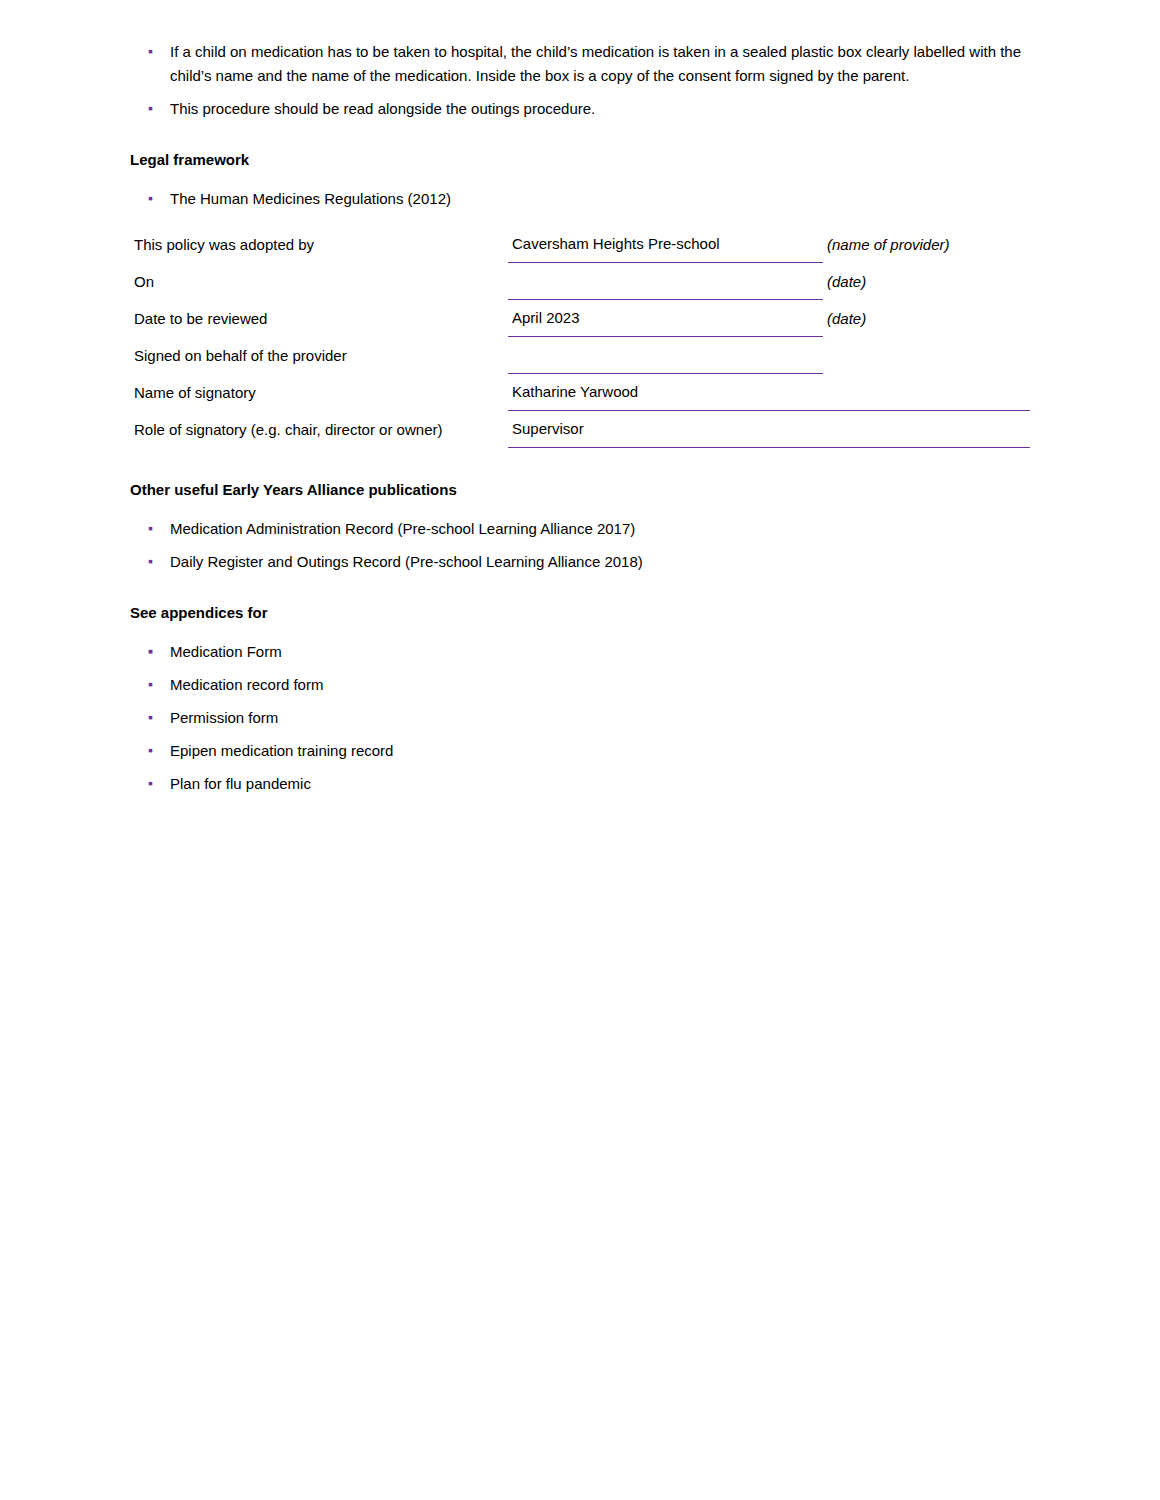If a child on medication has to be taken to hospital, the child’s medication is taken in a sealed plastic box clearly labelled with the child’s name and the name of the medication. Inside the box is a copy of the consent form signed by the parent.
This procedure should be read alongside the outings procedure.
Legal framework
The Human Medicines Regulations (2012)
| This policy was adopted by | Caversham Heights Pre-school | (name of provider) |
| On | | (date) |
| Date to be reviewed | April 2023 | (date) |
| Signed on behalf of the provider | | |
| Name of signatory | Katharine Yarwood |
| Role of signatory (e.g. chair, director or owner) | Supervisor |
Other useful Early Years Alliance publications
Medication Administration Record (Pre-school Learning Alliance 2017)
Daily Register and Outings Record (Pre-school Learning Alliance 2018)
See appendices for
Medication Form
Medication record form
Permission form
Epipen medication training record
Plan for flu pandemic